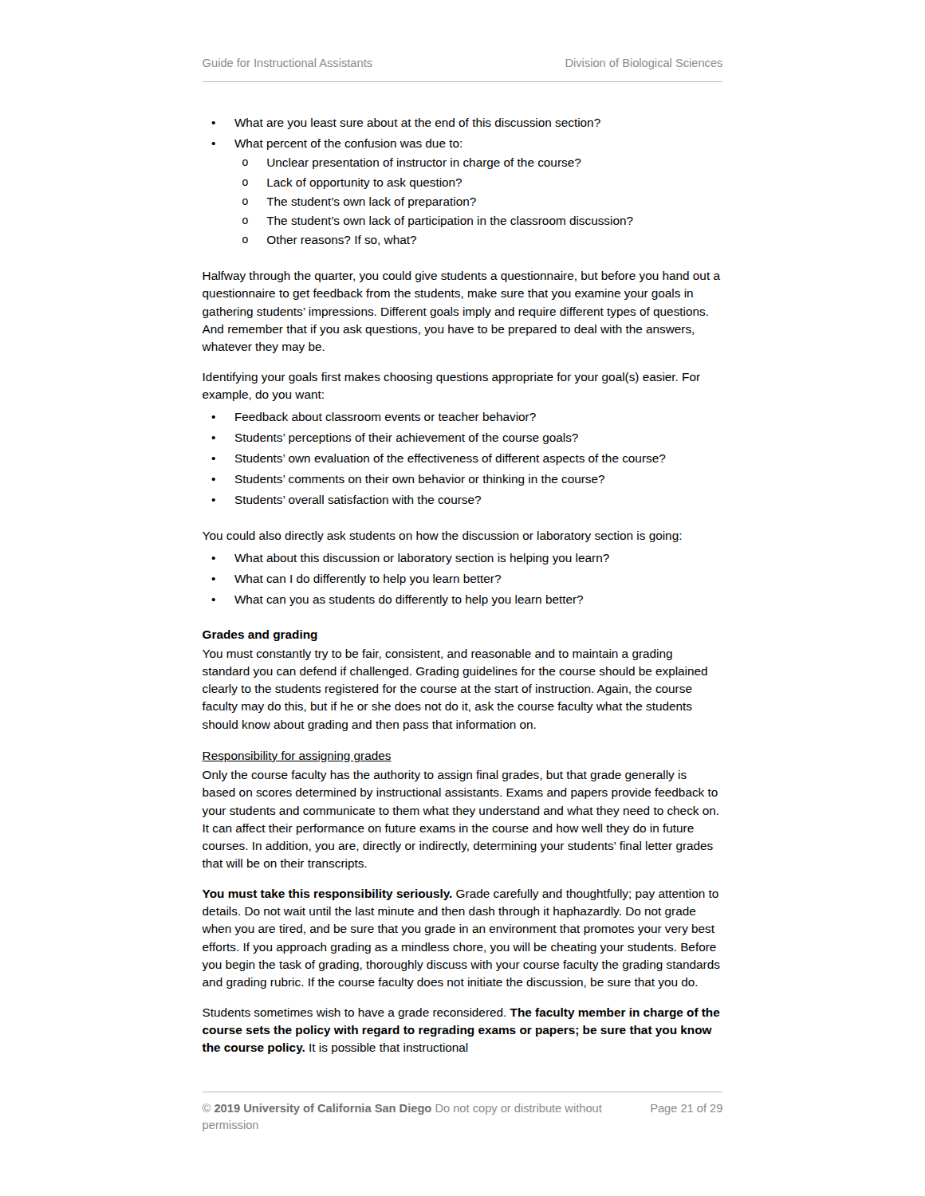Guide for Instructional Assistants
Division of Biological Sciences
What are you least sure about at the end of this discussion section?
What percent of the confusion was due to:
Unclear presentation of instructor in charge of the course?
Lack of opportunity to ask question?
The student’s own lack of preparation?
The student’s own lack of participation in the classroom discussion?
Other reasons? If so, what?
Halfway through the quarter, you could give students a questionnaire, but before you hand out a questionnaire to get feedback from the students, make sure that you examine your goals in gathering students’ impressions. Different goals imply and require different types of questions. And remember that if you ask questions, you have to be prepared to deal with the answers, whatever they may be.
Identifying your goals first makes choosing questions appropriate for your goal(s) easier. For example, do you want:
Feedback about classroom events or teacher behavior?
Students’ perceptions of their achievement of the course goals?
Students’ own evaluation of the effectiveness of different aspects of the course?
Students’ comments on their own behavior or thinking in the course?
Students’ overall satisfaction with the course?
You could also directly ask students on how the discussion or laboratory section is going:
What about this discussion or laboratory section is helping you learn?
What can I do differently to help you learn better?
What can you as students do differently to help you learn better?
Grades and grading
You must constantly try to be fair, consistent, and reasonable and to maintain a grading standard you can defend if challenged. Grading guidelines for the course should be explained clearly to the students registered for the course at the start of instruction. Again, the course faculty may do this, but if he or she does not do it, ask the course faculty what the students should know about grading and then pass that information on.
Responsibility for assigning grades
Only the course faculty has the authority to assign final grades, but that grade generally is based on scores determined by instructional assistants. Exams and papers provide feedback to your students and communicate to them what they understand and what they need to check on. It can affect their performance on future exams in the course and how well they do in future courses. In addition, you are, directly or indirectly, determining your students’ final letter grades that will be on their transcripts.
You must take this responsibility seriously. Grade carefully and thoughtfully; pay attention to details. Do not wait until the last minute and then dash through it haphazardly. Do not grade when you are tired, and be sure that you grade in an environment that promotes your very best efforts. If you approach grading as a mindless chore, you will be cheating your students. Before you begin the task of grading, thoroughly discuss with your course faculty the grading standards and grading rubric. If the course faculty does not initiate the discussion, be sure that you do.
Students sometimes wish to have a grade reconsidered. The faculty member in charge of the course sets the policy with regard to regrading exams or papers; be sure that you know the course policy. It is possible that instructional
© 2019 University of California San Diego Do not copy or distribute without permission
Page 21 of 29